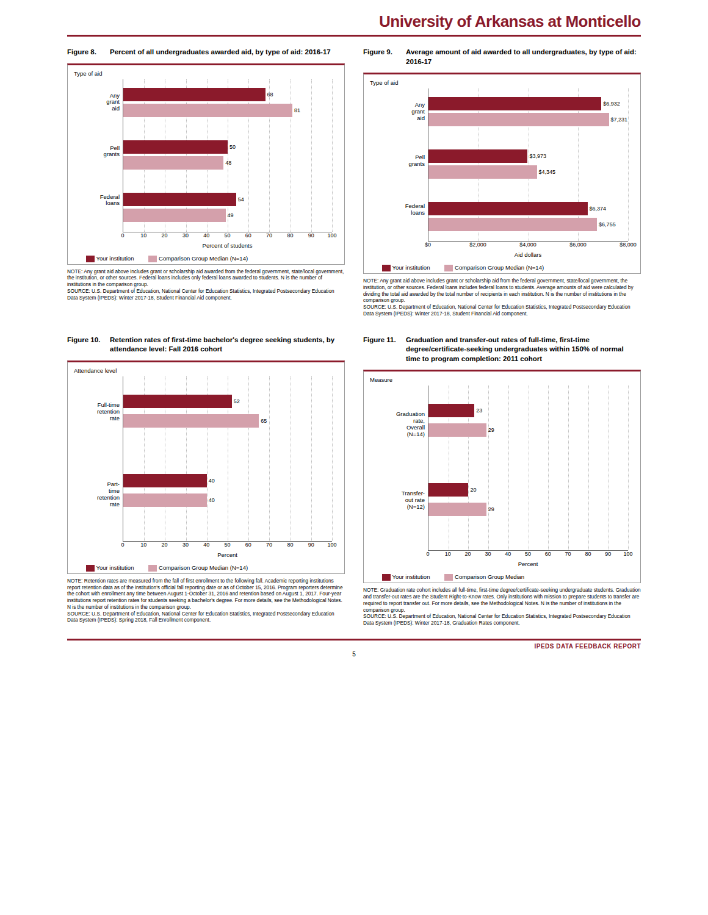University of Arkansas at Monticello
Figure 8. Percent of all undergraduates awarded aid, by type of aid: 2016-17
Type of aid
Any grant aid
68
81
Pell grants
50
48
Federal
loans
54
49
0 10 20 30 40 50 60 70 80 90 100
Percent of students
Your institution Comparison Group Median (N=14)
NOTE: Any grant aid above includes grant or scholarship aid awarded from the federal government, state/local government, the institution, or other sources. Federal loans includes only federal loans awarded to students. N is the number of institutions in the comparison group.
SOURCE: U.S. Department of Education, National Center for Education Statistics, Integrated Postsecondary Education Data System (IPEDS): Winter 2017-18, Student Financial Aid component.
Figure 9. Average amount of aid awarded to all undergraduates, by type of aid: 2016-17
Type of aid
Any grant aid
$6,932
$7,231
Pell grants
$3,973
$4,345
Federal
loans
$6,374
$6,755
$0 $2,000 $4,000 $6,000 $8,000
Aid dollars
Your institution Comparison Group Median (N=14)
NOTE: Any grant aid above includes grant or scholarship aid from the federal government, state/local government, the institution, or other sources. Federal loans includes federal loans to students. Average amounts of aid were calculated by dividing the total aid awarded by the total number of recipients in each institution. N is the number of institutions in the comparison group.
SOURCE: U.S. Department of Education, National Center for Education Statistics, Integrated Postsecondary Education Data System (IPEDS): Winter 2017-18, Student Financial Aid component.
Figure 10. Retention rates of first-time bachelor's degree seeking students, by attendance level: Fall 2016 cohort
Attendance level
Full-time retention
rate
52
65
Part-time retention
rate
40
40
0 10 20 30 40 50 60 70 80 90 100
Percent
Your institution Comparison Group Median (N=14)
NOTE: Retention rates are measured from the fall of first enrollment to the following fall. Academic reporting institutions report retention data as of the institution's official fall reporting date or as of October 15, 2016. Program reporters determine the cohort with enrollment any time between August 1-October 31, 2016 and retention based on August 1, 2017. Four-year institutions report retention rates for students seeking a bachelor's degree. For more details, see the Methodological Notes. N is the number of institutions in the comparison group.
SOURCE: U.S. Department of Education, National Center for Education Statistics, Integrated Postsecondary Education Data System (IPEDS): Spring 2018, Fall Enrollment component.
Figure 11. Graduation and transfer-out rates of full-time, first-time degree/certificate-seeking undergraduates within 150% of normal time to program completion: 2011 cohort
Measure
Graduation rate,
Overall (N=14)
23
29
Transfer-out rate
(N=12)
20
29
0 10 20 30 40 50 60 70 80 90 100
Percent
Your institution Comparison Group Median
NOTE: Graduation rate cohort includes all full-time, first-time degree/certificate-seeking undergraduate students. Graduation and transfer-out rates are the Student Right-to-Know rates. Only institutions with mission to prepare students to transfer are required to report transfer out. For more details, see the Methodological Notes. N is the number of institutions in the comparison group.
SOURCE: U.S. Department of Education, National Center for Education Statistics, Integrated Postsecondary Education Data System (IPEDS): Winter 2017-18, Graduation Rates component.
IPEDS DATA FEEDBACK REPORT
5